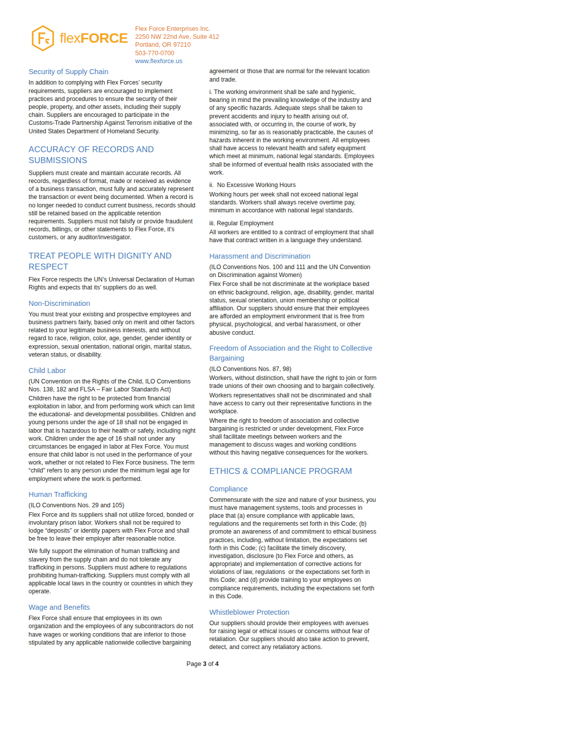flexFORCE
Flex Force Enterprises Inc.
2250 NW 22nd Ave, Suite 412
Portland, OR 97210
503-770-0700
www.flexforce.us
Security of Supply Chain
In addition to complying with Flex Forces’ security requirements, suppliers are encouraged to implement practices and procedures to ensure the security of their people, property, and other assets, including their supply chain. Suppliers are encouraged to participate in the Customs-Trade Partnership Against Terrorism initiative of the United States Department of Homeland Security.
Accuracy of Records and Submissions
Suppliers must create and maintain accurate records. All records, regardless of format, made or received as evidence of a business transaction, must fully and accurately represent the transaction or event being documented. When a record is no longer needed to conduct current business, records should still be retained based on the applicable retention requirements. Suppliers must not falsify or provide fraudulent records, billings, or other statements to Flex Force, it’s customers, or any auditor/investigator.
Treat People with Dignity and Respect
Flex Force respects the UN’s Universal Declaration of Human Rights and expects that its’ suppliers do as well.
Non-Discrimination
You must treat your existing and prospective employees and business partners fairly, based only on merit and other factors related to your legitimate business interests, and without regard to race, religion, color, age, gender, gender identity or expression, sexual orientation, national origin, marital status, veteran status, or disability.
Child Labor
(UN Convention on the Rights of the Child, ILO Conventions Nos. 138, 182 and FLSA – Fair Labor Standards Act)
Children have the right to be protected from financial exploitation in labor, and from performing work which can limit the educational- and developmental possibilities. Children and young persons under the age of 18 shall not be engaged in labor that is hazardous to their health or safety, including night work. Children under the age of 16 shall not under any circumstances be engaged in labor at Flex Force. You must ensure that child labor is not used in the performance of your work, whether or not related to Flex Force business. The term “child” refers to any person under the minimum legal age for employment where the work is performed.
Human Trafficking
(ILO Conventions Nos. 29 and 105)
Flex Force and its suppliers shall not utilize forced, bonded or involuntary prison labor. Workers shall not be required to lodge “deposits” or identity papers with Flex Force and shall be free to leave their employer after reasonable notice.
We fully support the elimination of human trafficking and slavery from the supply chain and do not tolerate any trafficking in persons. Suppliers must adhere to regulations prohibiting human-trafficking. Suppliers must comply with all applicable local laws in the country or countries in which they operate.
Wage and Benefits
Flex Force shall ensure that employees in its own organization and the employees of any subcontractors do not have wages or working conditions that are inferior to those stipulated by any applicable nationwide collective bargaining agreement or those that are normal for the relevant location and trade.
i. The working environment shall be safe and hygienic, bearing in mind the prevailing knowledge of the industry and of any specific hazards. Adequate steps shall be taken to prevent accidents and injury to health arising out of, associated with, or occurring in, the course of work, by minimizing, so far as is reasonably practicable, the causes of hazards inherent in the working environment. All employees shall have access to relevant health and safety equipment which meet at minimum, national legal standards. Employees shall be informed of eventual health risks associated with the work.
ii. No Excessive Working Hours
Working hours per week shall not exceed national legal standards. Workers shall always receive overtime pay, minimum in accordance with national legal standards.
iii. Regular Employment
All workers are entitled to a contract of employment that shall have that contract written in a language they understand.
Harassment and Discrimination
(ILO Conventions Nos. 100 and 111 and the UN Convention on Discrimination against Women)
Flex Force shall be not discriminate at the workplace based on ethnic background, religion, age, disability, gender, marital status, sexual orientation, union membership or political affiliation. Our suppliers should ensure that their employees are afforded an employment environment that is free from physical, psychological, and verbal harassment, or other abusive conduct.
Freedom of Association and the Right to Collective Bargaining
(ILO Conventions Nos. 87, 98)
Workers, without distinction, shall have the right to join or form trade unions of their own choosing and to bargain collectively.
Workers representatives shall not be discriminated and shall have access to carry out their representative functions in the workplace.
Where the right to freedom of association and collective bargaining is restricted or under development, Flex Force shall facilitate meetings between workers and the management to discuss wages and working conditions without this having negative consequences for the workers.
Ethics & Compliance Program
Compliance
Commensurate with the size and nature of your business, you must have management systems, tools and processes in place that (a) ensure compliance with applicable laws, regulations and the requirements set forth in this Code; (b) promote an awareness of and commitment to ethical business practices, including, without limitation, the expectations set forth in this Code; (c) facilitate the timely discovery, investigation, disclosure (to Flex Force and others, as appropriate) and implementation of corrective actions for violations of law, regulations or the expectations set forth in this Code; and (d) provide training to your employees on compliance requirements, including the expectations set forth in this Code.
Whistleblower Protection
Our suppliers should provide their employees with avenues for raising legal or ethical issues or concerns without fear of retaliation. Our suppliers should also take action to prevent, detect, and correct any retaliatory actions.
Page 3 of 4